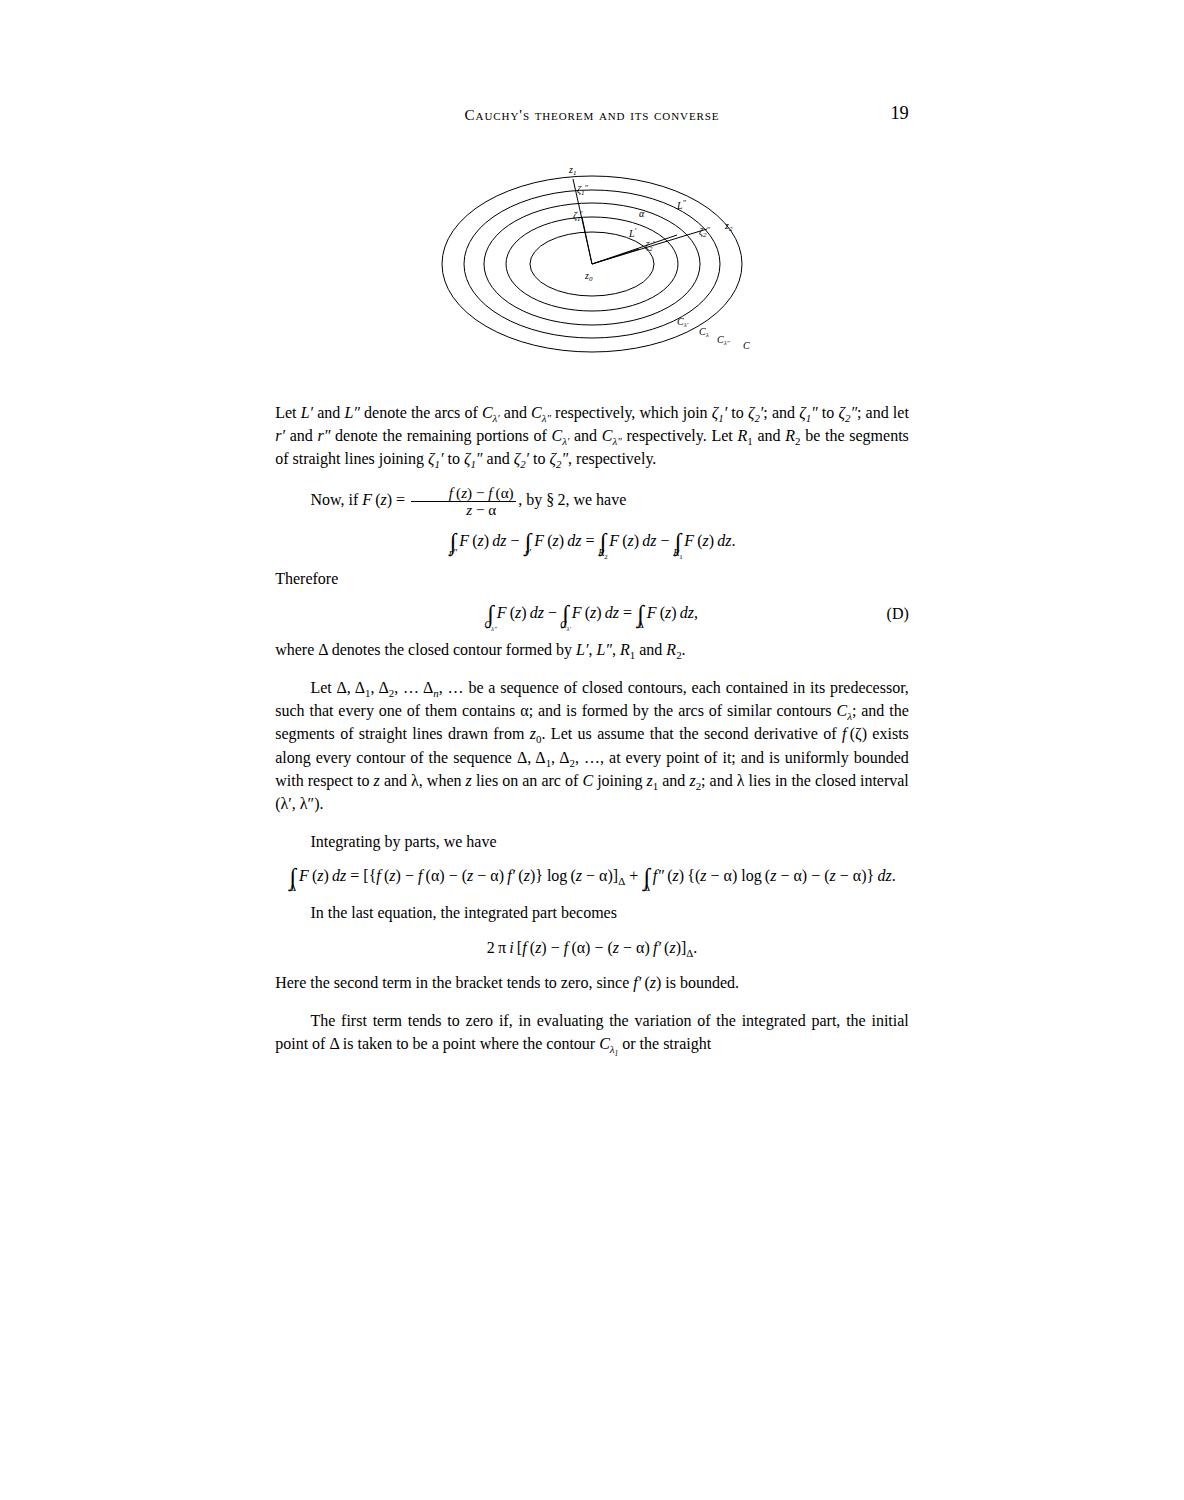Cauchy's theorem and its converse 19
z1 ζ1″ ζ1′ z0 α L″ L′ ζ2′ ζ2″ z2 Cλ′ Cλ Cλ″ C
Let L′ and L″ denote the arcs of Cλ′ and Cλ″ respectively, which join ζ1′ to ζ2′; and ζ1″ to ζ2″; and let r′ and r″ denote the remaining portions of Cλ′ and Cλ″ respectively. Let R1 and R2 be the segments of straight lines joining ζ1′ to ζ1″ and ζ2′ to ζ2″, respectively.
Now, if F (z) = f (z) − f (α) z − α, by § 2, we have
∫r″F (z) dz − ∫r′F (z) dz = ∫R2 F (z) dz − ∫R1 F (z) dz.
Therefore
∫Cλ″F (z) dz − ∫Cλ′F (z) dz = ∫Δ F (z) dz, (D)
where Δ denotes the closed contour formed by L′, L″, R1 and R2.
Let Δ, Δ1, Δ2, … Δn, … be a sequence of closed contours, each contained in its predecessor, such that every one of them contains α; and is formed by the arcs of similar contours Cλ; and the segments of straight lines drawn from z0. Let us assume that the second derivative of f (ζ) exists along every contour of the sequence Δ, Δ1, Δ2, …, at every point of it; and is uniformly bounded with respect to z and λ, when z lies on an arc of C joining z1 and z2; and λ lies in the closed interval (λ′, λ″).
Integrating by parts, we have
∫Δ F (z) dz = [{f (z) − f (α) − (z − α) f′ (z)} log (z − α)]Δ + ∫Δ f″ (z) {(z − α) log (z − α) − (z − α)} dz.
In the last equation, the integrated part becomes
2 π i [f (z) − f (α) − (z − α) f′ (z)]Δ.
Here the second term in the bracket tends to zero, since f′ (z) is bounded.
The first term tends to zero if, in evaluating the variation of the integrated part, the initial point of Δ is taken to be a point where the contour Cλ1 or the straight